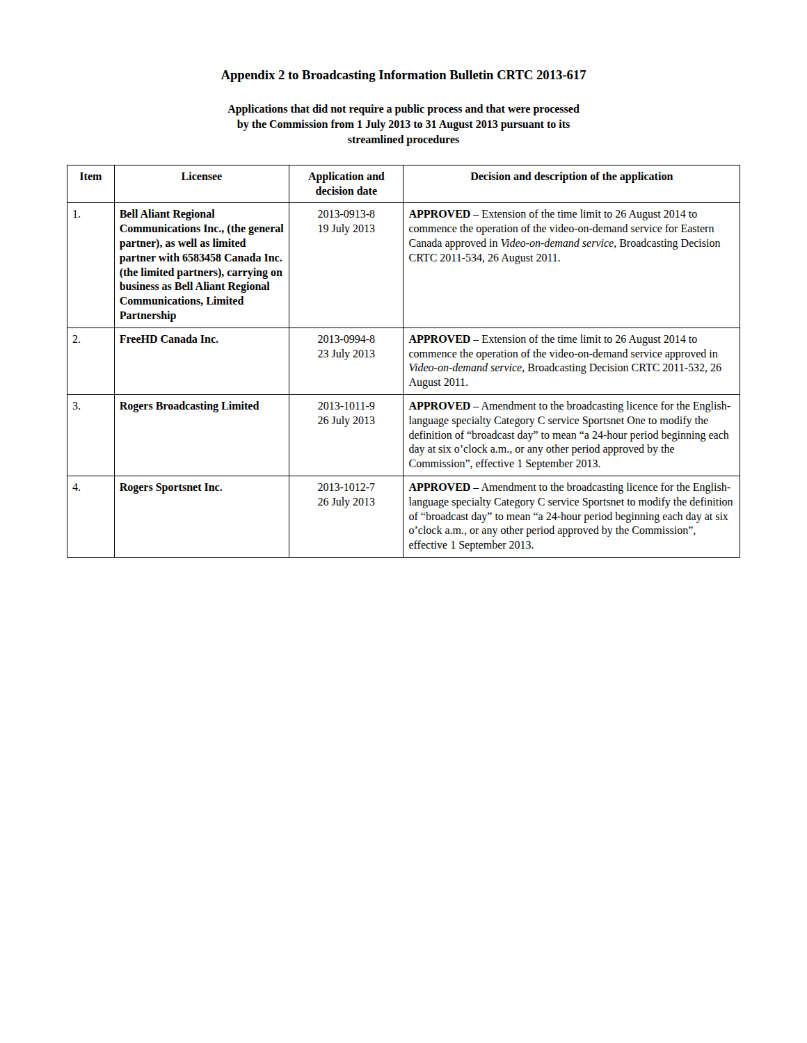Appendix 2 to Broadcasting Information Bulletin CRTC 2013-617
Applications that did not require a public process and that were processed
by the Commission from 1 July 2013 to 31 August 2013 pursuant to its
streamlined procedures
| Item | Licensee | Application and decision date | Decision and description of the application |
| --- | --- | --- | --- |
| 1. | Bell Aliant Regional Communications Inc., (the general partner), as well as limited partner with 6583458 Canada Inc. (the limited partners), carrying on business as Bell Aliant Regional Communications, Limited Partnership | 2013-0913-8 19 July 2013 | APPROVED – Extension of the time limit to 26 August 2014 to commence the operation of the video-on-demand service for Eastern Canada approved in Video-on-demand service , Broadcasting Decision CRTC 2011-534, 26 August 2011. |
| 2. | FreeHD Canada Inc. | 2013-0994-8 23 July 2013 | APPROVED – Extension of the time limit to 26 August 2014 to commence the operation of the video-on-demand service approved in Video-on-demand service , Broadcasting Decision CRTC 2011-532, 26 August 2011. |
| 3. | Rogers Broadcasting Limited | 2013-1011-9 26 July 2013 | APPROVED – Amendment to the broadcasting licence for the English-language specialty Category C service Sportsnet One to modify the definition of “broadcast day” to mean “a 24-hour period beginning each day at six o’clock a.m., or any other period approved by the Commission”, effective 1 September 2013. |
| 4. | Rogers Sportsnet Inc. | 2013-1012-7 26 July 2013 | APPROVED – Amendment to the broadcasting licence for the English-language specialty Category C service Sportsnet to modify the definition of “broadcast day” to mean “a 24-hour period beginning each day at six o’clock a.m., or any other period approved by the Commission”, effective 1 September 2013. |